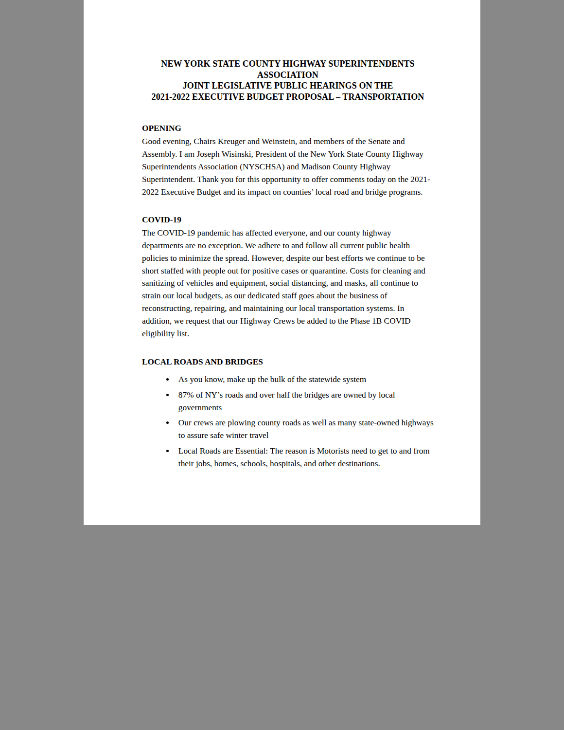NEW YORK STATE COUNTY HIGHWAY SUPERINTENDENTS ASSOCIATION
JOINT LEGISLATIVE PUBLIC HEARINGS ON THE
2021-2022 EXECUTIVE BUDGET PROPOSAL – TRANSPORTATION
OPENING
Good evening, Chairs Kreuger and Weinstein, and members of the Senate and Assembly. I am Joseph Wisinski, President of the New York State County Highway Superintendents Association (NYSCHSA) and Madison County Highway Superintendent. Thank you for this opportunity to offer comments today on the 2021-2022 Executive Budget and its impact on counties’ local road and bridge programs.
COVID-19
The COVID-19 pandemic has affected everyone, and our county highway departments are no exception. We adhere to and follow all current public health policies to minimize the spread. However, despite our best efforts we continue to be short staffed with people out for positive cases or quarantine. Costs for cleaning and sanitizing of vehicles and equipment, social distancing, and masks, all continue to strain our local budgets, as our dedicated staff goes about the business of reconstructing, repairing, and maintaining our local transportation systems. In addition, we request that our Highway Crews be added to the Phase 1B COVID eligibility list.
LOCAL ROADS AND BRIDGES
As you know, make up the bulk of the statewide system
87% of NY’s roads and over half the bridges are owned by local governments
Our crews are plowing county roads as well as many state-owned highways to assure safe winter travel
Local Roads are Essential: The reason is Motorists need to get to and from their jobs, homes, schools, hospitals, and other destinations.